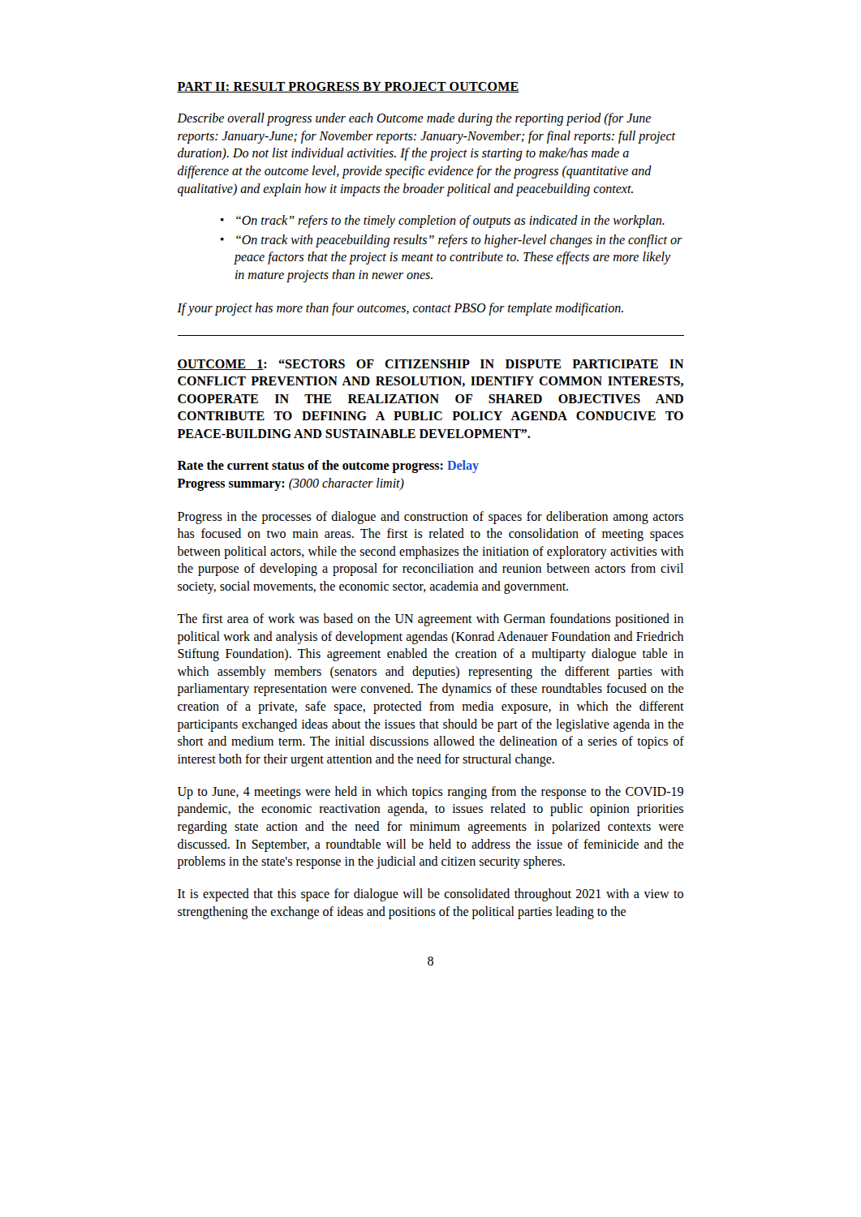PART II: RESULT PROGRESS BY PROJECT OUTCOME
Describe overall progress under each Outcome made during the reporting period (for June reports: January-June; for November reports: January-November; for final reports: full project duration). Do not list individual activities. If the project is starting to make/has made a difference at the outcome level, provide specific evidence for the progress (quantitative and qualitative) and explain how it impacts the broader political and peacebuilding context.
“On track” refers to the timely completion of outputs as indicated in the workplan.
“On track with peacebuilding results” refers to higher-level changes in the conflict or peace factors that the project is meant to contribute to. These effects are more likely in mature projects than in newer ones.
If your project has more than four outcomes, contact PBSO for template modification.
OUTCOME 1: “SECTORS OF CITIZENSHIP IN DISPUTE PARTICIPATE IN CONFLICT PREVENTION AND RESOLUTION, IDENTIFY COMMON INTERESTS, COOPERATE IN THE REALIZATION OF SHARED OBJECTIVES AND CONTRIBUTE TO DEFINING A PUBLIC POLICY AGENDA CONDUCIVE TO PEACE-BUILDING AND SUSTAINABLE DEVELOPMENT”.
Rate the current status of the outcome progress: Delay
Progress summary: (3000 character limit)
Progress in the processes of dialogue and construction of spaces for deliberation among actors has focused on two main areas. The first is related to the consolidation of meeting spaces between political actors, while the second emphasizes the initiation of exploratory activities with the purpose of developing a proposal for reconciliation and reunion between actors from civil society, social movements, the economic sector, academia and government.
The first area of work was based on the UN agreement with German foundations positioned in political work and analysis of development agendas (Konrad Adenauer Foundation and Friedrich Stiftung Foundation). This agreement enabled the creation of a multiparty dialogue table in which assembly members (senators and deputies) representing the different parties with parliamentary representation were convened. The dynamics of these roundtables focused on the creation of a private, safe space, protected from media exposure, in which the different participants exchanged ideas about the issues that should be part of the legislative agenda in the short and medium term. The initial discussions allowed the delineation of a series of topics of interest both for their urgent attention and the need for structural change.
Up to June, 4 meetings were held in which topics ranging from the response to the COVID-19 pandemic, the economic reactivation agenda, to issues related to public opinion priorities regarding state action and the need for minimum agreements in polarized contexts were discussed. In September, a roundtable will be held to address the issue of feminicide and the problems in the state's response in the judicial and citizen security spheres.
It is expected that this space for dialogue will be consolidated throughout 2021 with a view to strengthening the exchange of ideas and positions of the political parties leading to the
8